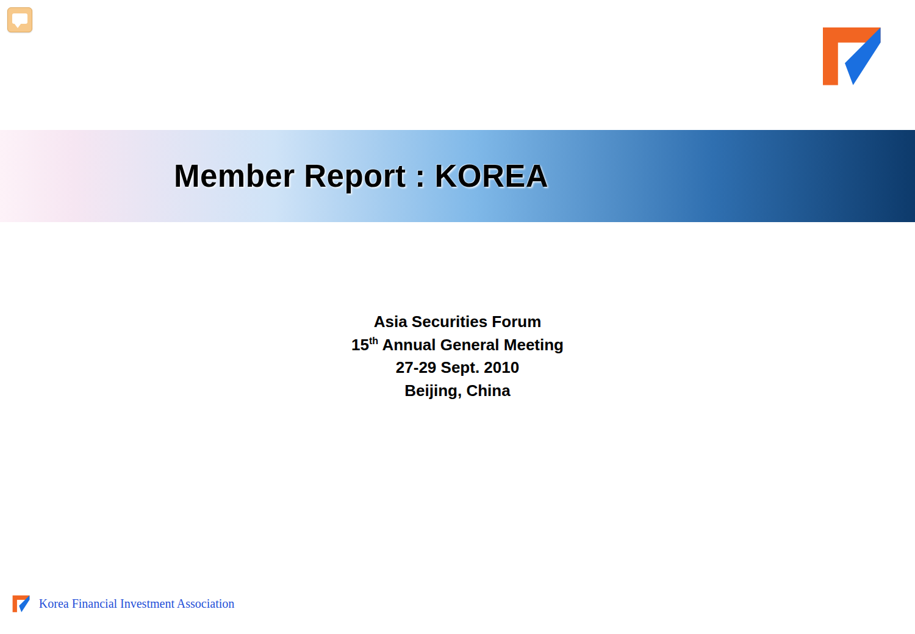Member Report : KOREA
Asia Securities Forum
15th Annual General Meeting
27-29 Sept. 2010
Beijing, China
Korea Financial Investment Association